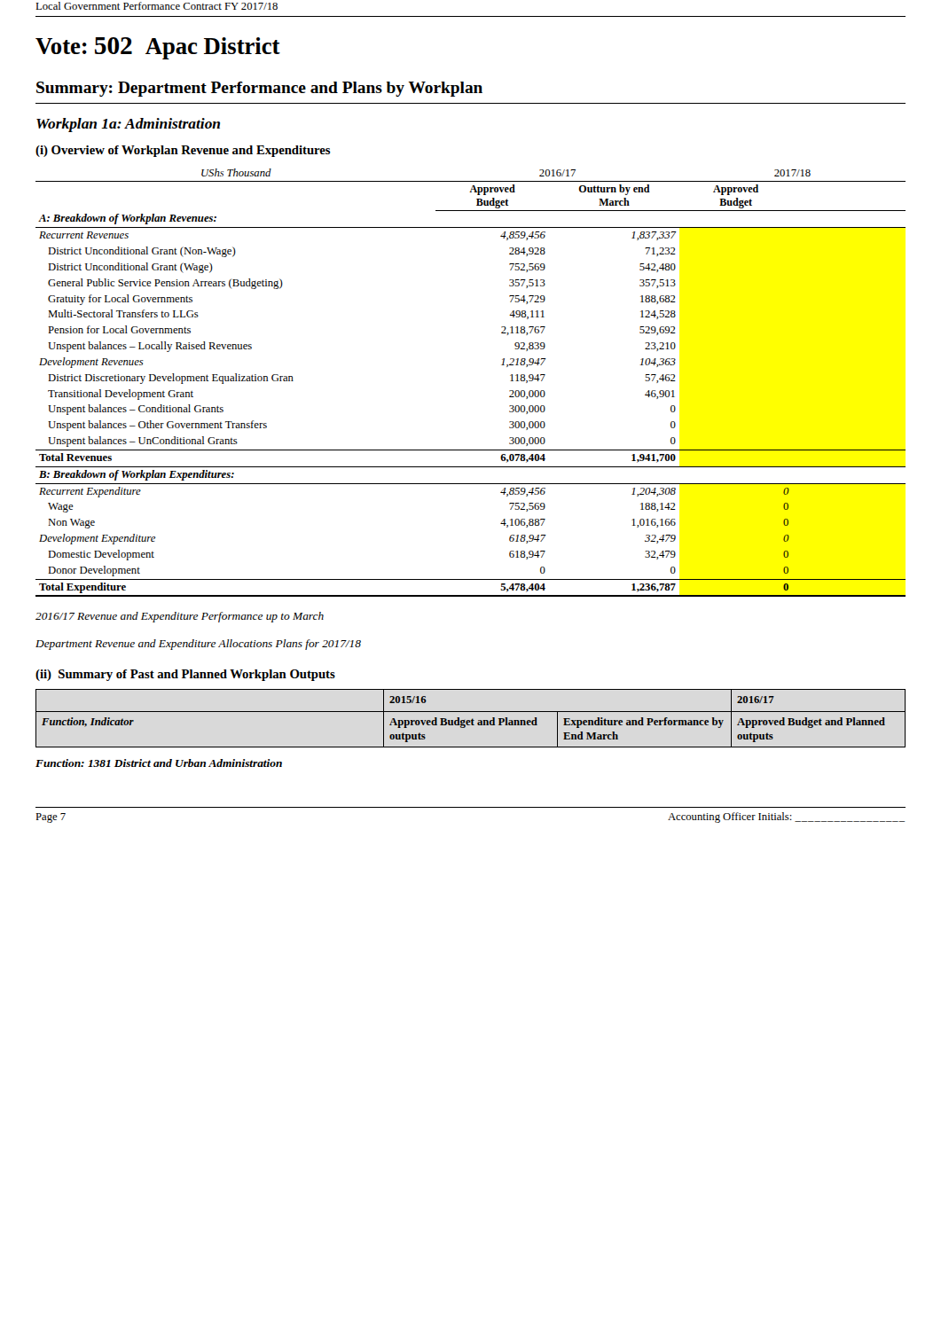Local Government Performance Contract FY 2017/18
Vote: 502 Apac District
Summary: Department Performance and Plans by Workplan
Workplan 1a: Administration
(i) Overview of Workplan Revenue and Expenditures
| USh s Thousand | 2016/17 | 2017/18 |
| | Approved Budget | Outturn by end March | Approved Budget | |
| A: Breakdown of Workplan Revenues: |
| Recurrent Revenues | 4,859,456 | 1,837,337 | | |
| District Unconditional Grant (Non-Wage) | 284,928 | 71,232 | | |
| District Unconditional Grant (Wage) | 752,569 | 542,480 | | |
| General Public Service Pension Arrears (Budgeting) | 357,513 | 357,513 | | |
| Gratuity for Local Governments | 754,729 | 188,682 | | |
| Multi-Sectoral Transfers to LLGs | 498,111 | 124,528 | | |
| Pension for Local Governments | 2,118,767 | 529,692 | | |
| Unspent balances – Locally Raised Revenues | 92,839 | 23,210 | | |
| Development Revenues | 1,218,947 | 104,363 | | |
| District Discretionary Development Equalization Gran | 118,947 | 57,462 | | |
| Transitional Development Grant | 200,000 | 46,901 | | |
| Unspent balances – Conditional Grants | 300,000 | 0 | | |
| Unspent balances – Other Government Transfers | 300,000 | 0 | | |
| Unspent balances – UnConditional Grants | 300,000 | 0 | | |
| Total Revenues | 6,078,404 | 1,941,700 | | |
| B: Breakdown of Workplan Expenditures: |
| Recurrent Expenditure | 4,859,456 | 1,204,308 | 0 | |
| Wage | 752,569 | 188,142 | 0 | |
| Non Wage | 4,106,887 | 1,016,166 | 0 | |
| Development Expenditure | 618,947 | 32,479 | 0 | |
| Domestic Development | 618,947 | 32,479 | 0 | |
| Donor Development | 0 | 0 | 0 | |
| Total Expenditure | 5,478,404 | 1,236,787 | 0 | |
2016/17 Revenue and Expenditure Performance up to March
Department Revenue and Expenditure Allocations Plans for 2017/18
(ii) Summary of Past and Planned Workplan Outputs
| | 2015/16 | 2016/17 |
| --- | --- | --- |
| Function, Indicator | Approved Budget and Planned outputs | Expenditure and Performance by End March | Approved Budget and Planned outputs |
Function: 1381 District and Urban Administration
Page 7
Accounting Officer Initials: _________________